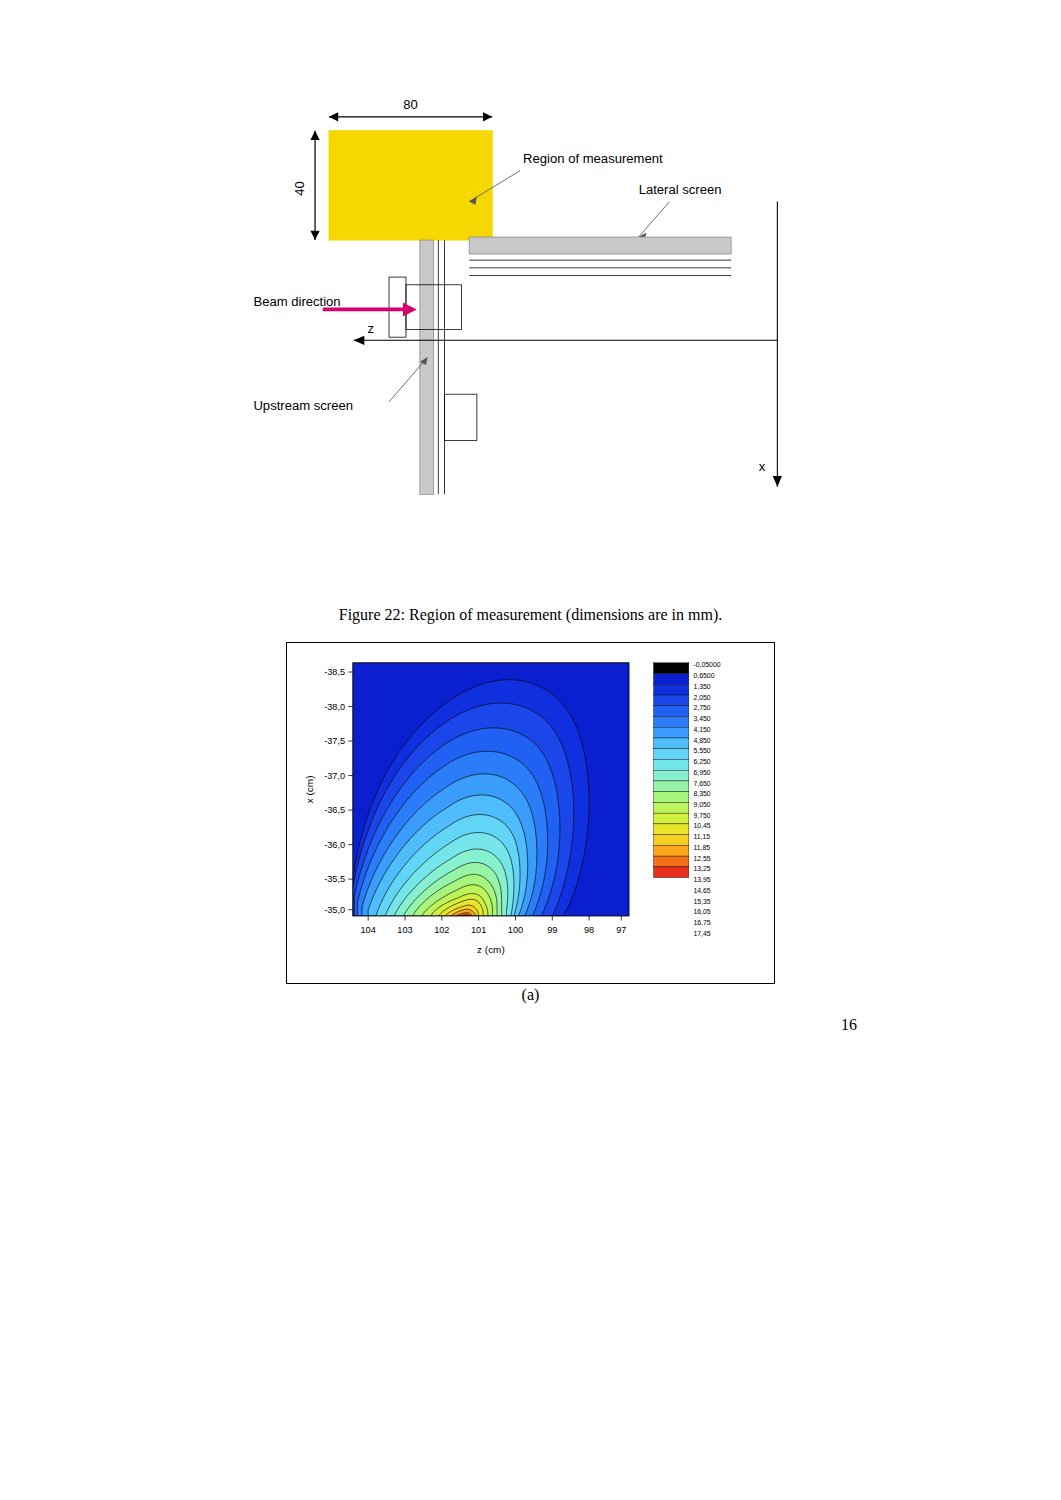80 40 Region of measurement Lateral screen Beam direction z x Upstream screen
Figure 22: Region of measurement (dimensions are in mm).
-38,5 -38,0 -37,5 -37,0 -36,5 -36,0 -35,5 -35,0 x (cm) 104 103 102 101 100 99 98 97 z (cm) -0,05000 0,6500 1,350 2,050 2,750 3,450 4,150 4,850 5,550 6,250 6,950 7,650 8,350 9,050 9,750 10,45 11,15 11,85 12,55 13,25 13,95 14,65 15,35 16,05 16,75 17,45
(a)
16